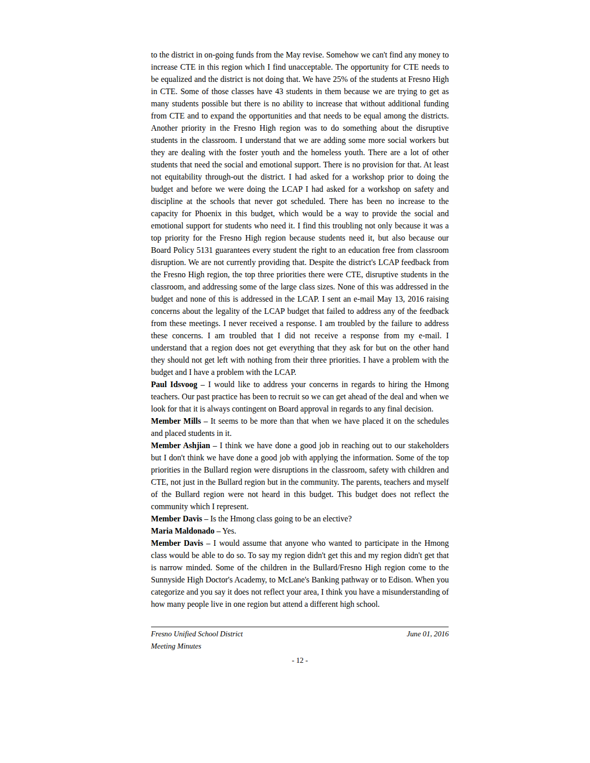to the district in on-going funds from the May revise. Somehow we can't find any money to increase CTE in this region which I find unacceptable. The opportunity for CTE needs to be equalized and the district is not doing that. We have 25% of the students at Fresno High in CTE. Some of those classes have 43 students in them because we are trying to get as many students possible but there is no ability to increase that without additional funding from CTE and to expand the opportunities and that needs to be equal among the districts. Another priority in the Fresno High region was to do something about the disruptive students in the classroom. I understand that we are adding some more social workers but they are dealing with the foster youth and the homeless youth. There are a lot of other students that need the social and emotional support. There is no provision for that. At least not equitability through-out the district. I had asked for a workshop prior to doing the budget and before we were doing the LCAP I had asked for a workshop on safety and discipline at the schools that never got scheduled. There has been no increase to the capacity for Phoenix in this budget, which would be a way to provide the social and emotional support for students who need it. I find this troubling not only because it was a top priority for the Fresno High region because students need it, but also because our Board Policy 5131 guarantees every student the right to an education free from classroom disruption. We are not currently providing that. Despite the district's LCAP feedback from the Fresno High region, the top three priorities there were CTE, disruptive students in the classroom, and addressing some of the large class sizes. None of this was addressed in the budget and none of this is addressed in the LCAP. I sent an e-mail May 13, 2016 raising concerns about the legality of the LCAP budget that failed to address any of the feedback from these meetings. I never received a response. I am troubled by the failure to address these concerns. I am troubled that I did not receive a response from my e-mail. I understand that a region does not get everything that they ask for but on the other hand they should not get left with nothing from their three priorities. I have a problem with the budget and I have a problem with the LCAP.
Paul Idsvoog – I would like to address your concerns in regards to hiring the Hmong teachers. Our past practice has been to recruit so we can get ahead of the deal and when we look for that it is always contingent on Board approval in regards to any final decision.
Member Mills – It seems to be more than that when we have placed it on the schedules and placed students in it.
Member Ashjian – I think we have done a good job in reaching out to our stakeholders but I don't think we have done a good job with applying the information. Some of the top priorities in the Bullard region were disruptions in the classroom, safety with children and CTE, not just in the Bullard region but in the community. The parents, teachers and myself of the Bullard region were not heard in this budget. This budget does not reflect the community which I represent.
Member Davis – Is the Hmong class going to be an elective?
Maria Maldonado – Yes.
Member Davis – I would assume that anyone who wanted to participate in the Hmong class would be able to do so. To say my region didn't get this and my region didn't get that is narrow minded. Some of the children in the Bullard/Fresno High region come to the Sunnyside High Doctor's Academy, to McLane's Banking pathway or to Edison. When you categorize and you say it does not reflect your area, I think you have a misunderstanding of how many people live in one region but attend a different high school.
Fresno Unified School District June 01, 2016
Meeting Minutes
- 12 -